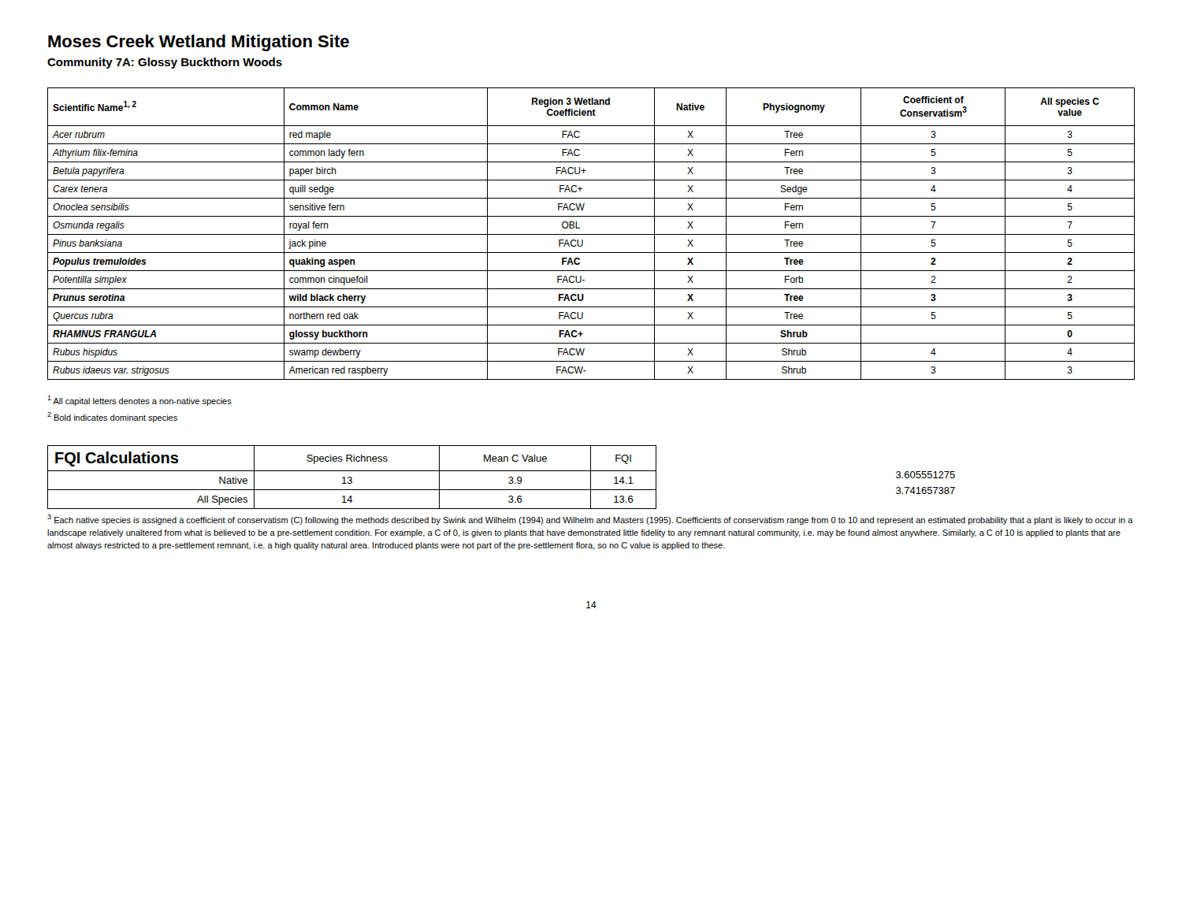Moses Creek Wetland Mitigation Site
Community 7A: Glossy Buckthorn Woods
| Scientific Name 1, 2 | Common Name | Region 3 Wetland Coefficient | Native | Physiognomy | Coefficient of Conservatism 3 | All species C value |
| --- | --- | --- | --- | --- | --- | --- |
| Acer rubrum | red maple | FAC | X | Tree | 3 | 3 |
| Athyrium filix-femina | common lady fern | FAC | X | Fern | 5 | 5 |
| Betula papyrifera | paper birch | FACU+ | X | Tree | 3 | 3 |
| Carex tenera | quill sedge | FAC+ | X | Sedge | 4 | 4 |
| Onoclea sensibilis | sensitive fern | FACW | X | Fern | 5 | 5 |
| Osmunda regalis | royal fern | OBL | X | Fern | 7 | 7 |
| Pinus banksiana | jack pine | FACU | X | Tree | 5 | 5 |
| Populus tremuloides | quaking aspen | FAC | X | Tree | 2 | 2 |
| Potentilla simplex | common cinquefoil | FACU- | X | Forb | 2 | 2 |
| Prunus serotina | wild black cherry | FACU | X | Tree | 3 | 3 |
| Quercus rubra | northern red oak | FACU | X | Tree | 5 | 5 |
| RHAMNUS FRANGULA | glossy buckthorn | FAC+ | | Shrub | | 0 |
| Rubus hispidus | swamp dewberry | FACW | X | Shrub | 4 | 4 |
| Rubus idaeus var. strigosus | American red raspberry | FACW- | X | Shrub | 3 | 3 |
1 All capital letters denotes a non-native species
2 Bold indicates dominant species
| FQI Calculations | Species Richness | Mean C Value | FQI |
| Native | 13 | 3.9 | 14.1 |
| All Species | 14 | 3.6 | 13.6 |
3.605551275
3.741657387
3 Each native species is assigned a coefficient of conservatism (C) following the methods described by Swink and Wilhelm (1994) and Wilhelm and Masters (1995). Coefficients of conservatism range from 0 to 10 and represent an estimated probability that a plant is likely to occur in a landscape relatively unaltered from what is believed to be a pre-settlement condition. For example, a C of 0, is given to plants that have demonstrated little fidelity to any remnant natural community, i.e. may be found almost anywhere. Similarly, a C of 10 is applied to plants that are almost always restricted to a pre-settlement remnant, i.e. a high quality natural area. Introduced plants were not part of the pre-settlement flora, so no C value is applied to these.
14